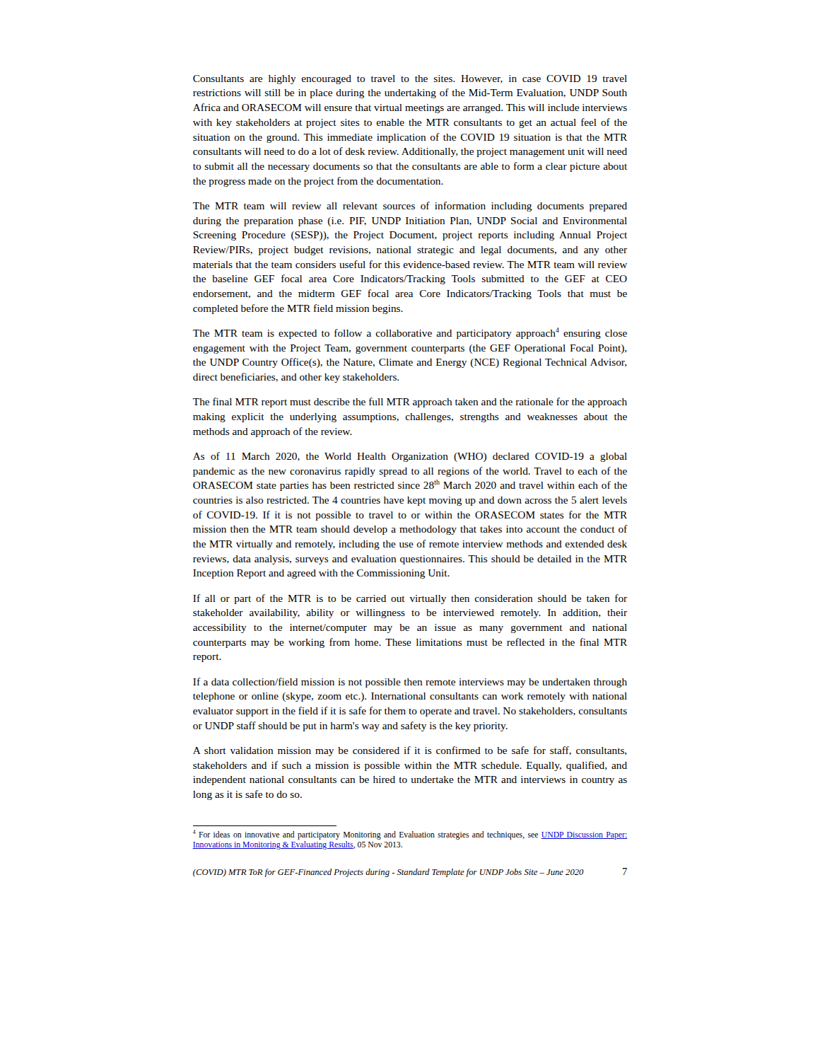Consultants are highly encouraged to travel to the sites. However, in case COVID 19 travel restrictions will still be in place during the undertaking of the Mid-Term Evaluation, UNDP South Africa and ORASECOM will ensure that virtual meetings are arranged. This will include interviews with key stakeholders at project sites to enable the MTR consultants to get an actual feel of the situation on the ground. This immediate implication of the COVID 19 situation is that the MTR consultants will need to do a lot of desk review. Additionally, the project management unit will need to submit all the necessary documents so that the consultants are able to form a clear picture about the progress made on the project from the documentation.
The MTR team will review all relevant sources of information including documents prepared during the preparation phase (i.e. PIF, UNDP Initiation Plan, UNDP Social and Environmental Screening Procedure (SESP)), the Project Document, project reports including Annual Project Review/PIRs, project budget revisions, national strategic and legal documents, and any other materials that the team considers useful for this evidence-based review. The MTR team will review the baseline GEF focal area Core Indicators/Tracking Tools submitted to the GEF at CEO endorsement, and the midterm GEF focal area Core Indicators/Tracking Tools that must be completed before the MTR field mission begins.
The MTR team is expected to follow a collaborative and participatory approach4 ensuring close engagement with the Project Team, government counterparts (the GEF Operational Focal Point), the UNDP Country Office(s), the Nature, Climate and Energy (NCE) Regional Technical Advisor, direct beneficiaries, and other key stakeholders.
The final MTR report must describe the full MTR approach taken and the rationale for the approach making explicit the underlying assumptions, challenges, strengths and weaknesses about the methods and approach of the review.
As of 11 March 2020, the World Health Organization (WHO) declared COVID-19 a global pandemic as the new coronavirus rapidly spread to all regions of the world. Travel to each of the ORASECOM state parties has been restricted since 28th March 2020 and travel within each of the countries is also restricted. The 4 countries have kept moving up and down across the 5 alert levels of COVID-19. If it is not possible to travel to or within the ORASECOM states for the MTR mission then the MTR team should develop a methodology that takes into account the conduct of the MTR virtually and remotely, including the use of remote interview methods and extended desk reviews, data analysis, surveys and evaluation questionnaires. This should be detailed in the MTR Inception Report and agreed with the Commissioning Unit.
If all or part of the MTR is to be carried out virtually then consideration should be taken for stakeholder availability, ability or willingness to be interviewed remotely. In addition, their accessibility to the internet/computer may be an issue as many government and national counterparts may be working from home. These limitations must be reflected in the final MTR report.
If a data collection/field mission is not possible then remote interviews may be undertaken through telephone or online (skype, zoom etc.). International consultants can work remotely with national evaluator support in the field if it is safe for them to operate and travel. No stakeholders, consultants or UNDP staff should be put in harm's way and safety is the key priority.
A short validation mission may be considered if it is confirmed to be safe for staff, consultants, stakeholders and if such a mission is possible within the MTR schedule. Equally, qualified, and independent national consultants can be hired to undertake the MTR and interviews in country as long as it is safe to do so.
4 For ideas on innovative and participatory Monitoring and Evaluation strategies and techniques, see UNDP Discussion Paper: Innovations in Monitoring & Evaluating Results, 05 Nov 2013.
(COVID) MTR ToR for GEF-Financed Projects during - Standard Template for UNDP Jobs Site – June 2020 7